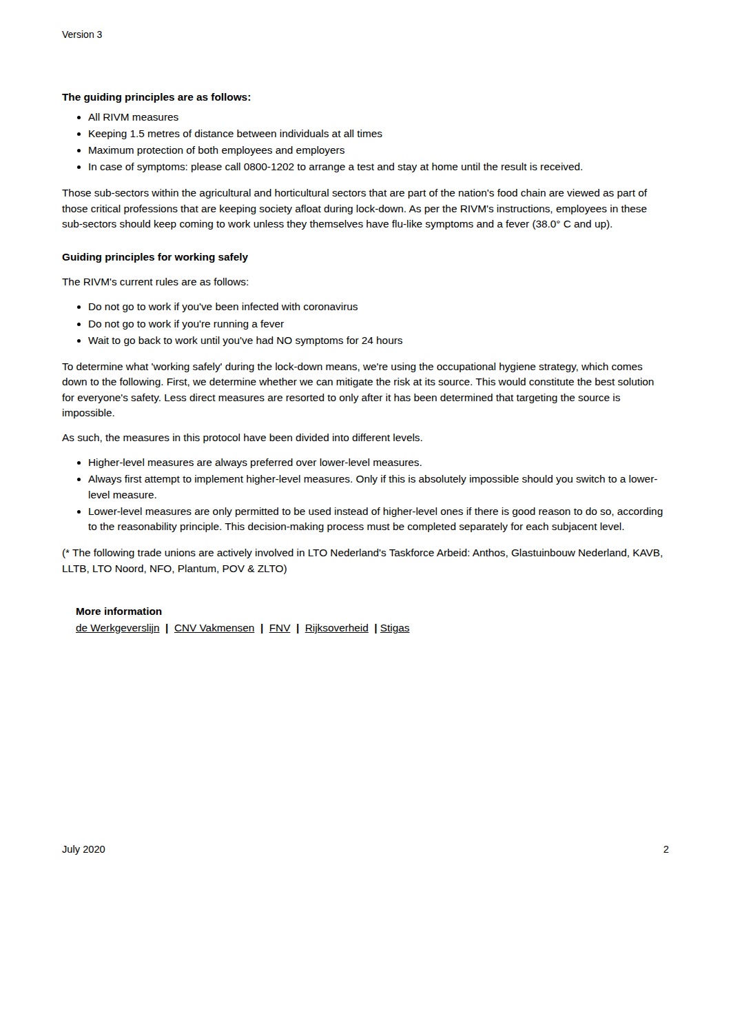Version 3
The guiding principles are as follows:
All RIVM measures
Keeping 1.5 metres of distance between individuals at all times
Maximum protection of both employees and employers
In case of symptoms: please call 0800-1202 to arrange a test and stay at home until the result is received.
Those sub-sectors within the agricultural and horticultural sectors that are part of the nation's food chain are viewed as part of those critical professions that are keeping society afloat during lock-down. As per the RIVM's instructions, employees in these sub-sectors should keep coming to work unless they themselves have flu-like symptoms and a fever (38.0° C and up).
Guiding principles for working safely
The RIVM's current rules are as follows:
Do not go to work if you've been infected with coronavirus
Do not go to work if you're running a fever
Wait to go back to work until you've had NO symptoms for 24 hours
To determine what 'working safely' during the lock-down means, we're using the occupational hygiene strategy, which comes down to the following. First, we determine whether we can mitigate the risk at its source. This would constitute the best solution for everyone's safety. Less direct measures are resorted to only after it has been determined that targeting the source is impossible.
As such, the measures in this protocol have been divided into different levels.
Higher-level measures are always preferred over lower-level measures.
Always first attempt to implement higher-level measures. Only if this is absolutely impossible should you switch to a lower-level measure.
Lower-level measures are only permitted to be used instead of higher-level ones if there is good reason to do so, according to the reasonability principle. This decision-making process must be completed separately for each subjacent level.
(* The following trade unions are actively involved in LTO Nederland's Taskforce Arbeid: Anthos, Glastuinbouw Nederland, KAVB, LLTB, LTO Noord, NFO, Plantum, POV & ZLTO)
More information
de Werkgeverslijn | CNV Vakmensen | FNV | Rijksoverheid | Stigas
July 2020
2